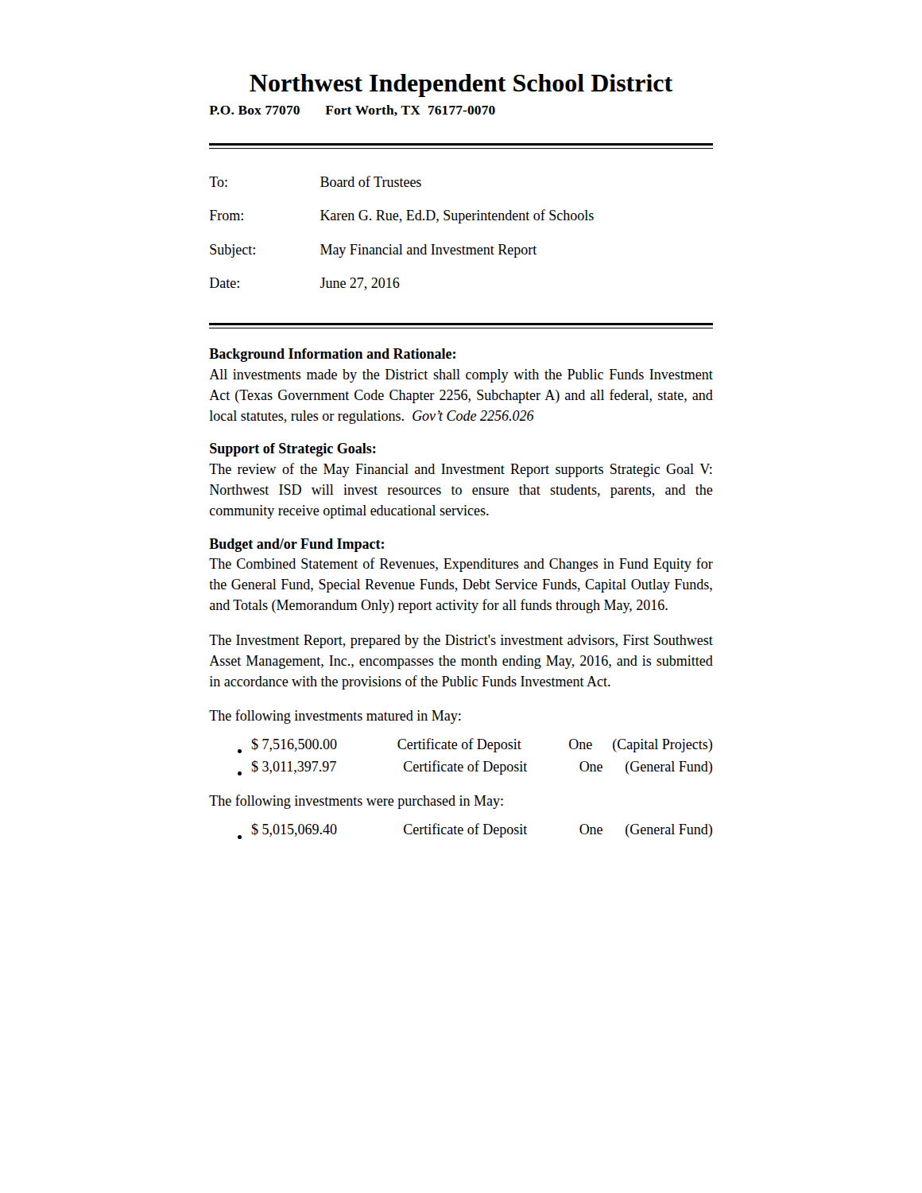Northwest Independent School District
P.O. Box 77070 Fort Worth, TX 76177-0070
| To: | Board of Trustees |
| From: | Karen G. Rue, Ed.D, Superintendent of Schools |
| Subject: | May Financial and Investment Report |
| Date: | June 27, 2016 |
Background Information and Rationale:
All investments made by the District shall comply with the Public Funds Investment Act (Texas Government Code Chapter 2256, Subchapter A) and all federal, state, and local statutes, rules or regulations. Gov’t Code 2256.026
Support of Strategic Goals:
The review of the May Financial and Investment Report supports Strategic Goal V: Northwest ISD will invest resources to ensure that students, parents, and the community receive optimal educational services.
Budget and/or Fund Impact:
The Combined Statement of Revenues, Expenditures and Changes in Fund Equity for the General Fund, Special Revenue Funds, Debt Service Funds, Capital Outlay Funds, and Totals (Memorandum Only) report activity for all funds through May, 2016.
The Investment Report, prepared by the District's investment advisors, First Southwest Asset Management, Inc., encompasses the month ending May, 2016, and is submitted in accordance with the provisions of the Public Funds Investment Act.
The following investments matured in May:
| $ 7,516,500.00 | Certificate of Deposit | One | (Capital Projects) |
| $ 3,011,397.97 | Certificate of Deposit | One | (General Fund) |
The following investments were purchased in May:
| $ 5,015,069.40 | Certificate of Deposit | One | (General Fund) |